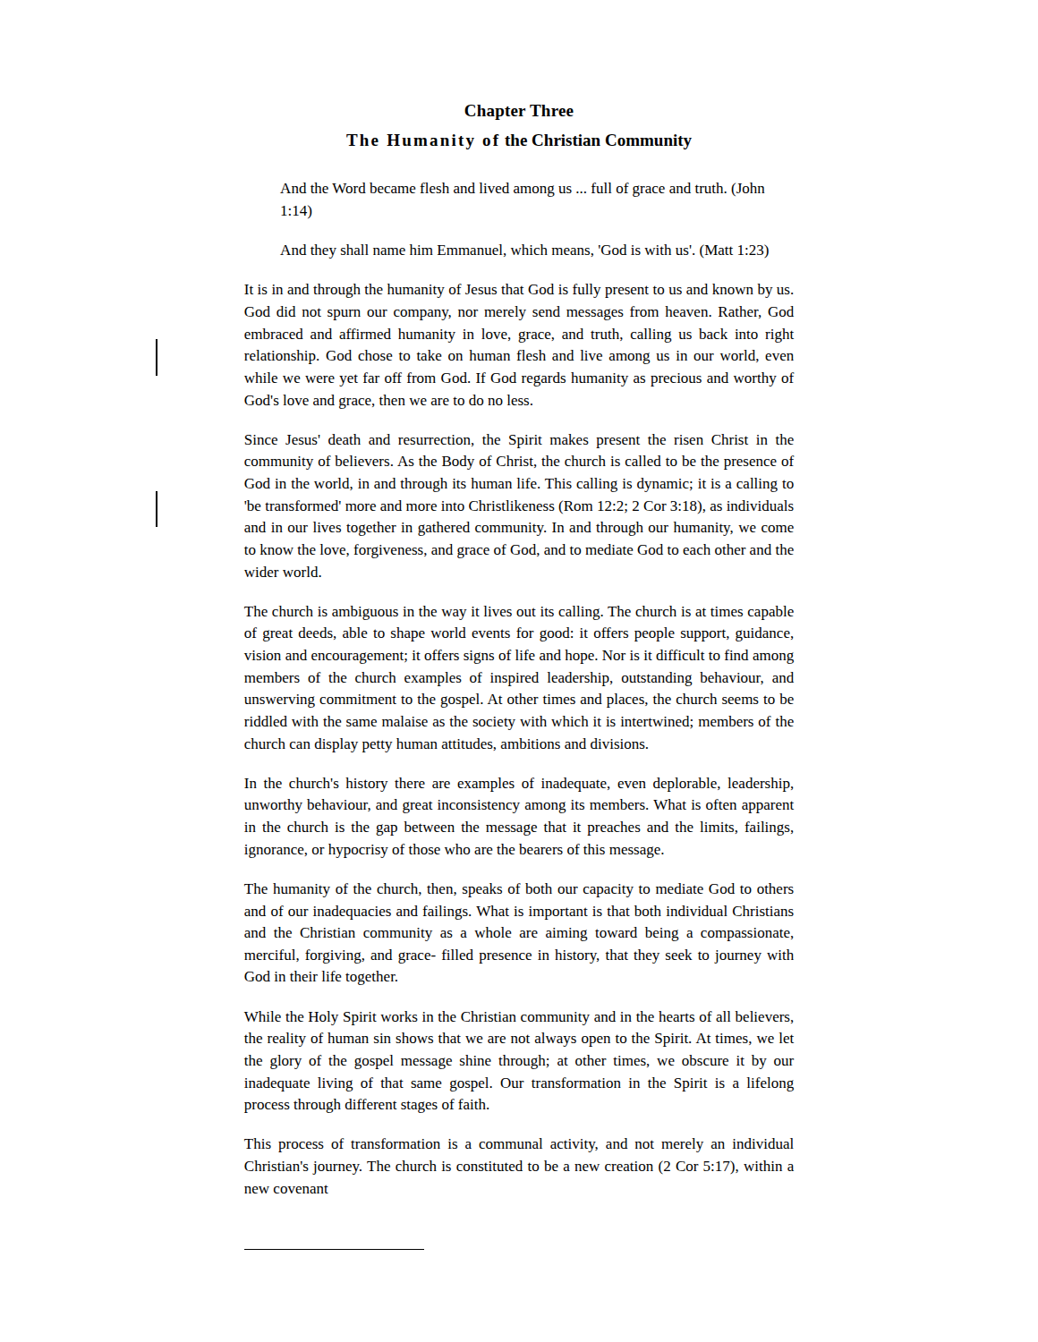Chapter Three
The Humanity of the Christian Community
And the Word became flesh and lived among us ... full of grace and truth. (John 1:14)
And they shall name him Emmanuel, which means, 'God is with us'. (Matt 1:23)
It is in and through the humanity of Jesus that God is fully present to us and known by us. God did not spurn our company, nor merely send messages from heaven. Rather, God embraced and affirmed humanity in love, grace, and truth, calling us back into right relationship. God chose to take on human flesh and live among us in our world, even while we were yet far off from God. If God regards humanity as precious and worthy of God's love and grace, then we are to do no less.
Since Jesus' death and resurrection, the Spirit makes present the risen Christ in the community of believers. As the Body of Christ, the church is called to be the presence of God in the world, in and through its human life. This calling is dynamic; it is a calling to 'be transformed' more and more into Christlikeness (Rom 12:2; 2 Cor 3:18), as individuals and in our lives together in gathered community. In and through our humanity, we come to know the love, forgiveness, and grace of God, and to mediate God to each other and the wider world.
The church is ambiguous in the way it lives out its calling. The church is at times capable of great deeds, able to shape world events for good: it offers people support, guidance, vision and encouragement; it offers signs of life and hope. Nor is it difficult to find among members of the church examples of inspired leadership, outstanding behaviour, and unswerving commitment to the gospel. At other times and places, the church seems to be riddled with the same malaise as the society with which it is intertwined; members of the church can display petty human attitudes, ambitions and divisions.
In the church's history there are examples of inadequate, even deplorable, leadership, unworthy behaviour, and great inconsistency among its members. What is often apparent in the church is the gap between the message that it preaches and the limits, failings, ignorance, or hypocrisy of those who are the bearers of this message.
The humanity of the church, then, speaks of both our capacity to mediate God to others and of our inadequacies and failings. What is important is that both individual Christians and the Christian community as a whole are aiming toward being a compassionate, merciful, forgiving, and grace- filled presence in history, that they seek to journey with God in their life together.
While the Holy Spirit works in the Christian community and in the hearts of all believers, the reality of human sin shows that we are not always open to the Spirit. At times, we let the glory of the gospel message shine through; at other times, we obscure it by our inadequate living of that same gospel. Our transformation in the Spirit is a lifelong process through different stages of faith.
This process of transformation is a communal activity, and not merely an individual Christian's journey. The church is constituted to be a new creation (2 Cor 5:17), within a new covenant